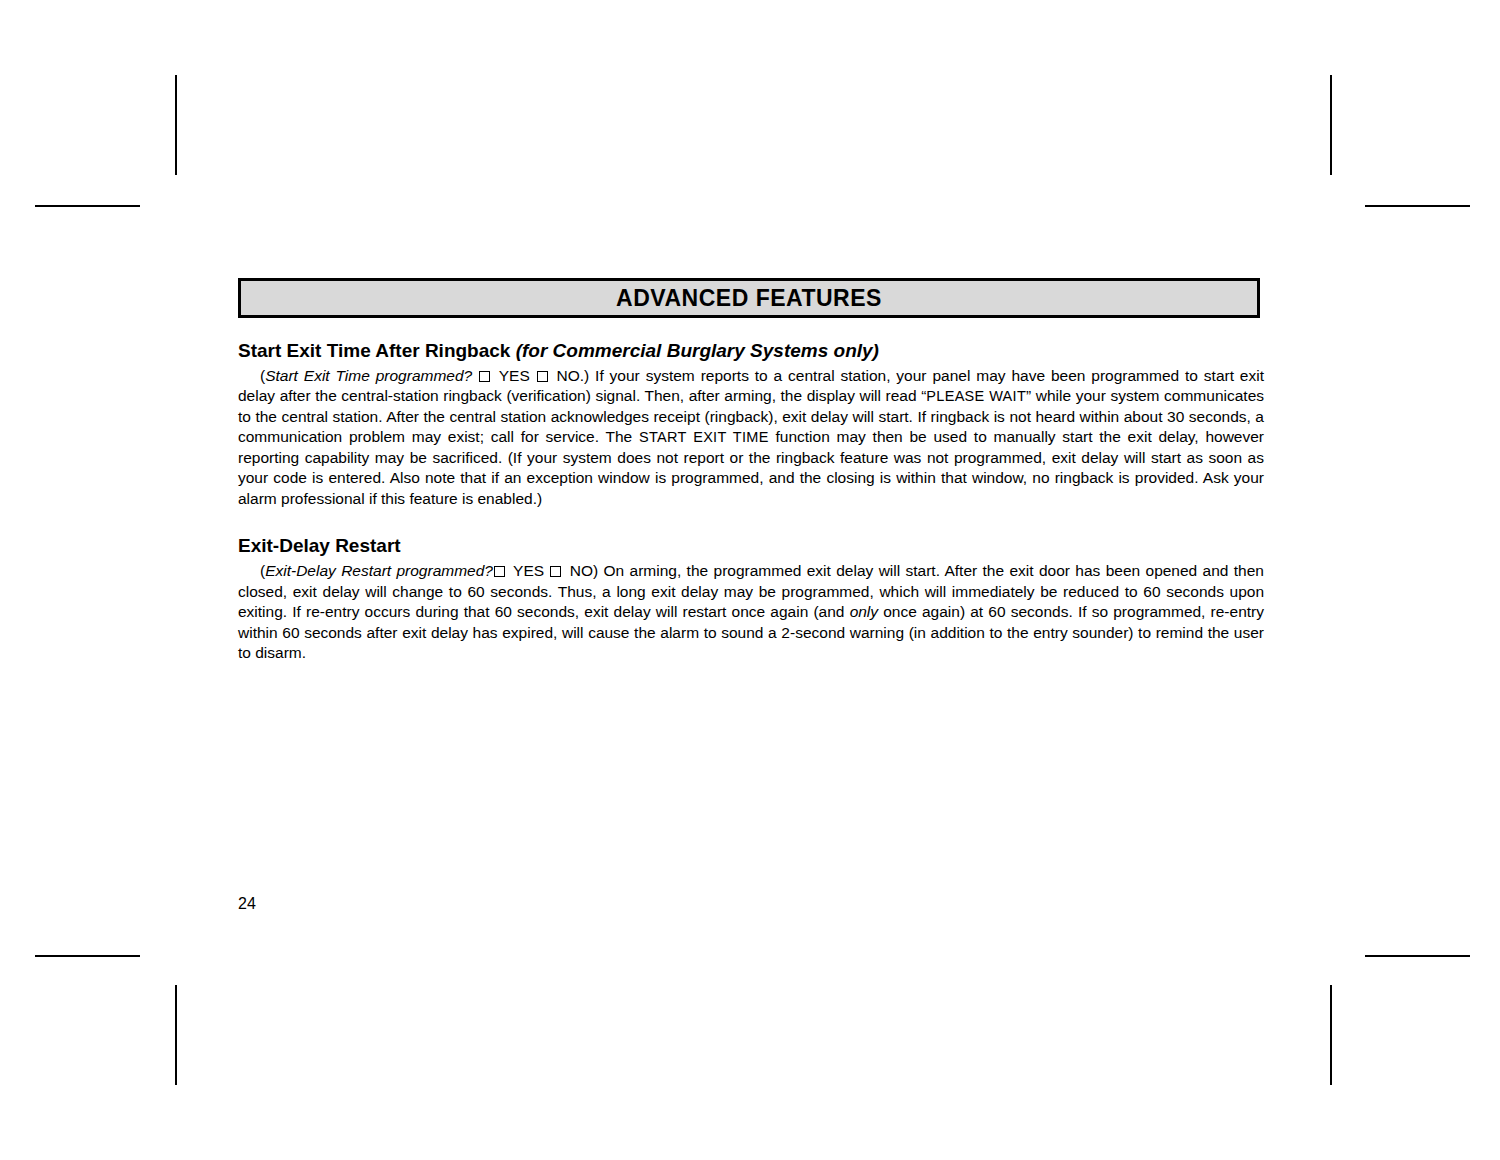ADVANCED FEATURES
Start Exit Time After Ringback (for Commercial Burglary Systems only)
(Start Exit Time programmed? YES NO.) If your system reports to a central station, your panel may have been programmed to start exit delay after the central-station ringback (verification) signal. Then, after arming, the display will read “PLEASE WAIT” while your system communicates to the central station. After the central station acknowledges receipt (ringback), exit delay will start. If ringback is not heard within about 30 seconds, a communication problem may exist; call for service. The START EXIT TIME function may then be used to manually start the exit delay, however reporting capability may be sacrificed. (If your system does not report or the ringback feature was not programmed, exit delay will start as soon as your code is entered. Also note that if an exception window is programmed, and the closing is within that window, no ringback is provided. Ask your alarm professional if this feature is enabled.)
Exit-Delay Restart
(Exit-Delay Restart programmed? YES NO) On arming, the programmed exit delay will start. After the exit door has been opened and then closed, exit delay will change to 60 seconds. Thus, a long exit delay may be programmed, which will immediately be reduced to 60 seconds upon exiting. If re-entry occurs during that 60 seconds, exit delay will restart once again (and only once again) at 60 seconds. If so programmed, re-entry within 60 seconds after exit delay has expired, will cause the alarm to sound a 2-second warning (in addition to the entry sounder) to remind the user to disarm.
24